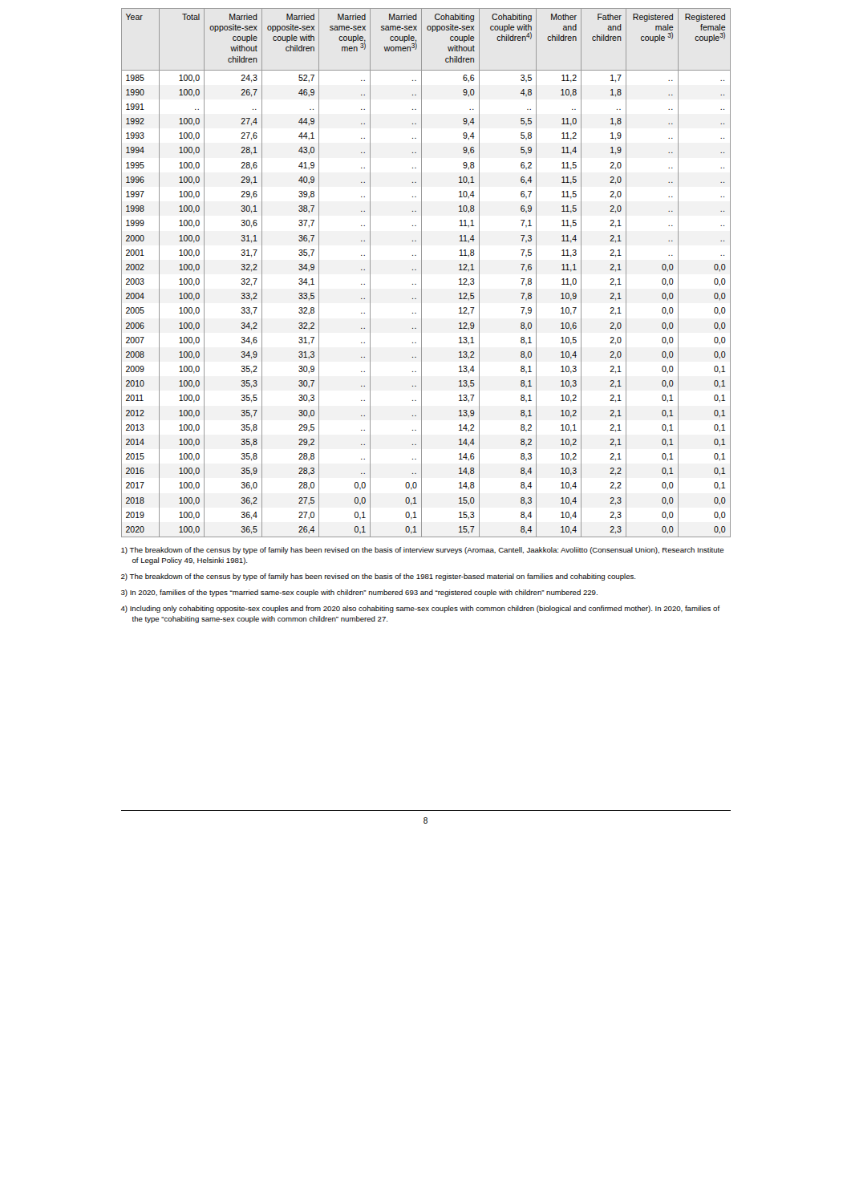| Year | Total | Married opposite-sex couple without children | Married opposite-sex couple with children | Married same-sex couple, men 3) | Married same-sex couple, women 3) | Cohabiting opposite-sex couple without children | Cohabiting couple with children 4) | Mother and children | Father and children | Registered male couple 3) | Registered female couple 3) |
| --- | --- | --- | --- | --- | --- | --- | --- | --- | --- | --- | --- |
| 1985 | 100,0 | 24,3 | 52,7 | .. | .. | 6,6 | 3,5 | 11,2 | 1,7 | .. | .. |
| 1990 | 100,0 | 26,7 | 46,9 | .. | .. | 9,0 | 4,8 | 10,8 | 1,8 | .. | .. |
| 1991 | .. | .. | .. | .. | .. | .. | .. | .. | .. | .. | .. |
| 1992 | 100,0 | 27,4 | 44,9 | .. | .. | 9,4 | 5,5 | 11,0 | 1,8 | .. | .. |
| 1993 | 100,0 | 27,6 | 44,1 | .. | .. | 9,4 | 5,8 | 11,2 | 1,9 | .. | .. |
| 1994 | 100,0 | 28,1 | 43,0 | .. | .. | 9,6 | 5,9 | 11,4 | 1,9 | .. | .. |
| 1995 | 100,0 | 28,6 | 41,9 | .. | .. | 9,8 | 6,2 | 11,5 | 2,0 | .. | .. |
| 1996 | 100,0 | 29,1 | 40,9 | .. | .. | 10,1 | 6,4 | 11,5 | 2,0 | .. | .. |
| 1997 | 100,0 | 29,6 | 39,8 | .. | .. | 10,4 | 6,7 | 11,5 | 2,0 | .. | .. |
| 1998 | 100,0 | 30,1 | 38,7 | .. | .. | 10,8 | 6,9 | 11,5 | 2,0 | .. | .. |
| 1999 | 100,0 | 30,6 | 37,7 | .. | .. | 11,1 | 7,1 | 11,5 | 2,1 | .. | .. |
| 2000 | 100,0 | 31,1 | 36,7 | .. | .. | 11,4 | 7,3 | 11,4 | 2,1 | .. | .. |
| 2001 | 100,0 | 31,7 | 35,7 | .. | .. | 11,8 | 7,5 | 11,3 | 2,1 | .. | .. |
| 2002 | 100,0 | 32,2 | 34,9 | .. | .. | 12,1 | 7,6 | 11,1 | 2,1 | 0,0 | 0,0 |
| 2003 | 100,0 | 32,7 | 34,1 | .. | .. | 12,3 | 7,8 | 11,0 | 2,1 | 0,0 | 0,0 |
| 2004 | 100,0 | 33,2 | 33,5 | .. | .. | 12,5 | 7,8 | 10,9 | 2,1 | 0,0 | 0,0 |
| 2005 | 100,0 | 33,7 | 32,8 | .. | .. | 12,7 | 7,9 | 10,7 | 2,1 | 0,0 | 0,0 |
| 2006 | 100,0 | 34,2 | 32,2 | .. | .. | 12,9 | 8,0 | 10,6 | 2,0 | 0,0 | 0,0 |
| 2007 | 100,0 | 34,6 | 31,7 | .. | .. | 13,1 | 8,1 | 10,5 | 2,0 | 0,0 | 0,0 |
| 2008 | 100,0 | 34,9 | 31,3 | .. | .. | 13,2 | 8,0 | 10,4 | 2,0 | 0,0 | 0,0 |
| 2009 | 100,0 | 35,2 | 30,9 | .. | .. | 13,4 | 8,1 | 10,3 | 2,1 | 0,0 | 0,1 |
| 2010 | 100,0 | 35,3 | 30,7 | .. | .. | 13,5 | 8,1 | 10,3 | 2,1 | 0,0 | 0,1 |
| 2011 | 100,0 | 35,5 | 30,3 | .. | .. | 13,7 | 8,1 | 10,2 | 2,1 | 0,1 | 0,1 |
| 2012 | 100,0 | 35,7 | 30,0 | .. | .. | 13,9 | 8,1 | 10,2 | 2,1 | 0,1 | 0,1 |
| 2013 | 100,0 | 35,8 | 29,5 | .. | .. | 14,2 | 8,2 | 10,1 | 2,1 | 0,1 | 0,1 |
| 2014 | 100,0 | 35,8 | 29,2 | .. | .. | 14,4 | 8,2 | 10,2 | 2,1 | 0,1 | 0,1 |
| 2015 | 100,0 | 35,8 | 28,8 | .. | .. | 14,6 | 8,3 | 10,2 | 2,1 | 0,1 | 0,1 |
| 2016 | 100,0 | 35,9 | 28,3 | .. | .. | 14,8 | 8,4 | 10,3 | 2,2 | 0,1 | 0,1 |
| 2017 | 100,0 | 36,0 | 28,0 | 0,0 | 0,0 | 14,8 | 8,4 | 10,4 | 2,2 | 0,0 | 0,1 |
| 2018 | 100,0 | 36,2 | 27,5 | 0,0 | 0,1 | 15,0 | 8,3 | 10,4 | 2,3 | 0,0 | 0,0 |
| 2019 | 100,0 | 36,4 | 27,0 | 0,1 | 0,1 | 15,3 | 8,4 | 10,4 | 2,3 | 0,0 | 0,0 |
| 2020 | 100,0 | 36,5 | 26,4 | 0,1 | 0,1 | 15,7 | 8,4 | 10,4 | 2,3 | 0,0 | 0,0 |
1) The breakdown of the census by type of family has been revised on the basis of interview surveys (Aromaa, Cantell, Jaakkola: Avoliitto (Consensual Union), Research Institute of Legal Policy 49, Helsinki 1981).
2) The breakdown of the census by type of family has been revised on the basis of the 1981 register-based material on families and cohabiting couples.
3) In 2020, families of the types “married same-sex couple with children” numbered 693 and “registered couple with children” numbered 229.
4) Including only cohabiting opposite-sex couples and from 2020 also cohabiting same-sex couples with common children (biological and confirmed mother). In 2020, families of the type “cohabiting same-sex couple with common children” numbered 27.
8